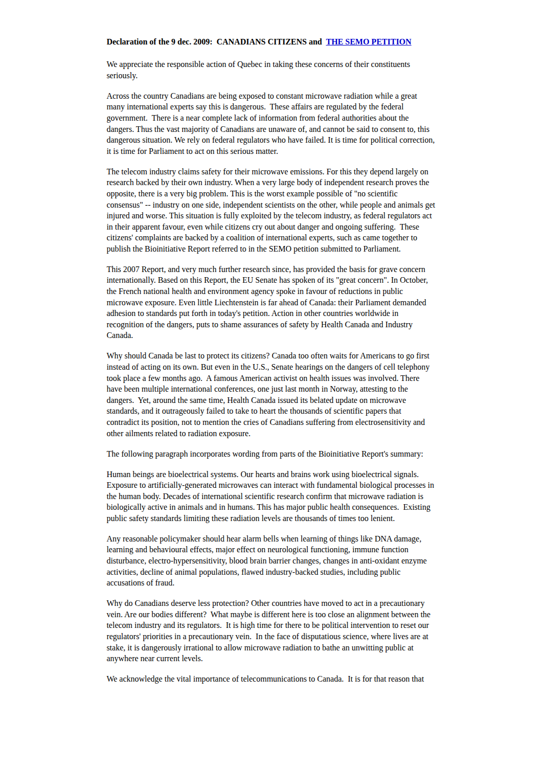Declaration of the 9 dec. 2009: CANADIANS CITIZENS and THE SEMO PETITION
We appreciate the responsible action of Quebec in taking these concerns of their constituents seriously.
Across the country Canadians are being exposed to constant microwave radiation while a great many international experts say this is dangerous. These affairs are regulated by the federal government. There is a near complete lack of information from federal authorities about the dangers. Thus the vast majority of Canadians are unaware of, and cannot be said to consent to, this dangerous situation. We rely on federal regulators who have failed. It is time for political correction, it is time for Parliament to act on this serious matter.
The telecom industry claims safety for their microwave emissions. For this they depend largely on research backed by their own industry. When a very large body of independent research proves the opposite, there is a very big problem. This is the worst example possible of "no scientific consensus" -- industry on one side, independent scientists on the other, while people and animals get injured and worse. This situation is fully exploited by the telecom industry, as federal regulators act in their apparent favour, even while citizens cry out about danger and ongoing suffering. These citizens' complaints are backed by a coalition of international experts, such as came together to publish the Bioinitiative Report referred to in the SEMO petition submitted to Parliament.
This 2007 Report, and very much further research since, has provided the basis for grave concern internationally. Based on this Report, the EU Senate has spoken of its "great concern". In October, the French national health and environment agency spoke in favour of reductions in public microwave exposure. Even little Liechtenstein is far ahead of Canada: their Parliament demanded adhesion to standards put forth in today's petition. Action in other countries worldwide in recognition of the dangers, puts to shame assurances of safety by Health Canada and Industry Canada.
Why should Canada be last to protect its citizens? Canada too often waits for Americans to go first instead of acting on its own. But even in the U.S., Senate hearings on the dangers of cell telephony took place a few months ago. A famous American activist on health issues was involved. There have been multiple international conferences, one just last month in Norway, attesting to the dangers. Yet, around the same time, Health Canada issued its belated update on microwave standards, and it outrageously failed to take to heart the thousands of scientific papers that contradict its position, not to mention the cries of Canadians suffering from electrosensitivity and other ailments related to radiation exposure.
The following paragraph incorporates wording from parts of the Bioinitiative Report's summary:
Human beings are bioelectrical systems. Our hearts and brains work using bioelectrical signals. Exposure to artificially-generated microwaves can interact with fundamental biological processes in the human body. Decades of international scientific research confirm that microwave radiation is biologically active in animals and in humans. This has major public health consequences. Existing public safety standards limiting these radiation levels are thousands of times too lenient.
Any reasonable policymaker should hear alarm bells when learning of things like DNA damage, learning and behavioural effects, major effect on neurological functioning, immune function disturbance, electro-hypersensitivity, blood brain barrier changes, changes in anti-oxidant enzyme activities, decline of animal populations, flawed industry-backed studies, including public accusations of fraud.
Why do Canadians deserve less protection? Other countries have moved to act in a precautionary vein. Are our bodies different? What maybe is different here is too close an alignment between the telecom industry and its regulators. It is high time for there to be political intervention to reset our regulators' priorities in a precautionary vein. In the face of disputatious science, where lives are at stake, it is dangerously irrational to allow microwave radiation to bathe an unwitting public at anywhere near current levels.
We acknowledge the vital importance of telecommunications to Canada. It is for that reason that